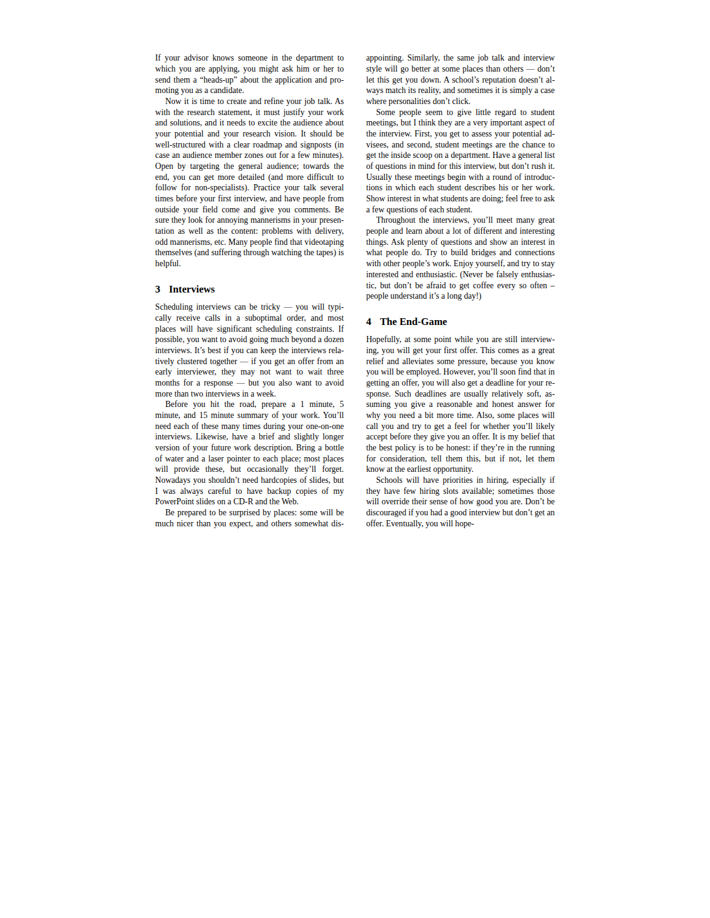If your advisor knows someone in the department to which you are applying, you might ask him or her to send them a “heads-up” about the application and promoting you as a candidate.
Now it is time to create and refine your job talk. As with the research statement, it must justify your work and solutions, and it needs to excite the audience about your potential and your research vision. It should be well-structured with a clear roadmap and signposts (in case an audience member zones out for a few minutes). Open by targeting the general audience; towards the end, you can get more detailed (and more difficult to follow for non-specialists). Practice your talk several times before your first interview, and have people from outside your field come and give you comments. Be sure they look for annoying mannerisms in your presentation as well as the content: problems with delivery, odd mannerisms, etc. Many people find that videotaping themselves (and suffering through watching the tapes) is helpful.
3 Interviews
Scheduling interviews can be tricky — you will typically receive calls in a suboptimal order, and most places will have significant scheduling constraints. If possible, you want to avoid going much beyond a dozen interviews. It’s best if you can keep the interviews relatively clustered together — if you get an offer from an early interviewer, they may not want to wait three months for a response — but you also want to avoid more than two interviews in a week.
Before you hit the road, prepare a 1 minute, 5 minute, and 15 minute summary of your work. You’ll need each of these many times during your one-on-one interviews. Likewise, have a brief and slightly longer version of your future work description. Bring a bottle of water and a laser pointer to each place; most places will provide these, but occasionally they’ll forget. Nowadays you shouldn’t need hardcopies of slides, but I was always careful to have backup copies of my PowerPoint slides on a CD-R and the Web.
Be prepared to be surprised by places: some will be much nicer than you expect, and others somewhat disappointing. Similarly, the same job talk and interview style will go better at some places than others — don’t let this get you down. A school’s reputation doesn’t always match its reality, and sometimes it is simply a case where personalities don’t click.
Some people seem to give little regard to student meetings, but I think they are a very important aspect of the interview. First, you get to assess your potential advisees, and second, student meetings are the chance to get the inside scoop on a department. Have a general list of questions in mind for this interview, but don’t rush it. Usually these meetings begin with a round of introductions in which each student describes his or her work. Show interest in what students are doing; feel free to ask a few questions of each student.
Throughout the interviews, you’ll meet many great people and learn about a lot of different and interesting things. Ask plenty of questions and show an interest in what people do. Try to build bridges and connections with other people’s work. Enjoy yourself, and try to stay interested and enthusiastic. (Never be falsely enthusiastic, but don’t be afraid to get coffee every so often – people understand it’s a long day!)
4 The End-Game
Hopefully, at some point while you are still interviewing, you will get your first offer. This comes as a great relief and alleviates some pressure, because you know you will be employed. However, you’ll soon find that in getting an offer, you will also get a deadline for your response. Such deadlines are usually relatively soft, assuming you give a reasonable and honest answer for why you need a bit more time. Also, some places will call you and try to get a feel for whether you’ll likely accept before they give you an offer. It is my belief that the best policy is to be honest: if they’re in the running for consideration, tell them this, but if not, let them know at the earliest opportunity.
Schools will have priorities in hiring, especially if they have few hiring slots available; sometimes those will override their sense of how good you are. Don’t be discouraged if you had a good interview but don’t get an offer. Eventually, you will hope-